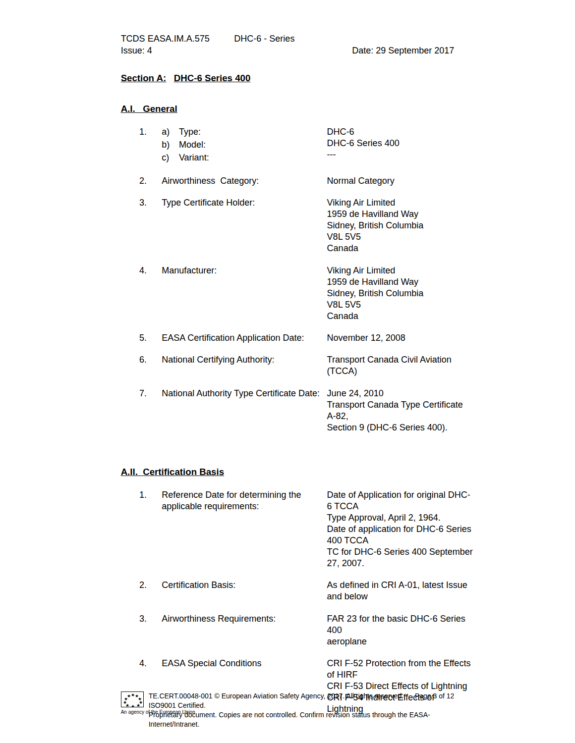| TCDS EASA.IM.A.575 | DHC-6 - Series | |
| Issue: 4 | | Date: 29 September 2017 |
Section A: DHC-6 Series 400
A.I. General
| 1. | / a) / Type: / / b) / Model: / / c) / Variant: / | DHC-6 DHC-6 Series 400 --- |
| 2. | Airworthiness Category: | Normal Category |
| 3. | Type Certificate Holder: | Viking Air Limited 1959 de Havilland Way Sidney, British Columbia V8L 5V5 Canada |
| 4. | Manufacturer: | Viking Air Limited 1959 de Havilland Way Sidney, British Columbia V8L 5V5 Canada |
| 5. | EASA Certification Application Date: | November 12, 2008 |
| 6. | National Certifying Authority: | Transport Canada Civil Aviation (TCCA) |
| 7. | National Authority Type Certificate Date: | June 24, 2010 Transport Canada Type Certificate A-82, Section 9 (DHC-6 Series 400). |
A.II. Certification Basis
| 1. | Reference Date for determining the applicable requirements: | Date of Application for original DHC-6 TCCA Type Approval, April 2, 1964. Date of application for DHC-6 Series 400 TCCA TC for DHC-6 Series 400 September 27, 2007. |
| 2. | Certification Basis: | As defined in CRI A-01, latest Issue and below |
| 3. | Airworthiness Requirements: | FAR 23 for the basic DHC-6 Series 400 aeroplane |
| 4. | EASA Special Conditions | CRI F-52 Protection from the Effects of HIRF CRI F-53 Direct Effects of Lightning CRI F-54 Indirect Effects of Lightning |
★ ★ ★ ★ ★ ★ ★ ★ ★ ★
An agency of the European Union
Page 3 of 12 TE.CERT.00048-001 © European Aviation Safety Agency, 2017. All rights reserved. ISO9001 Certified.
Proprietary document. Copies are not controlled. Confirm revision status through the EASA-Internet/Intranet.